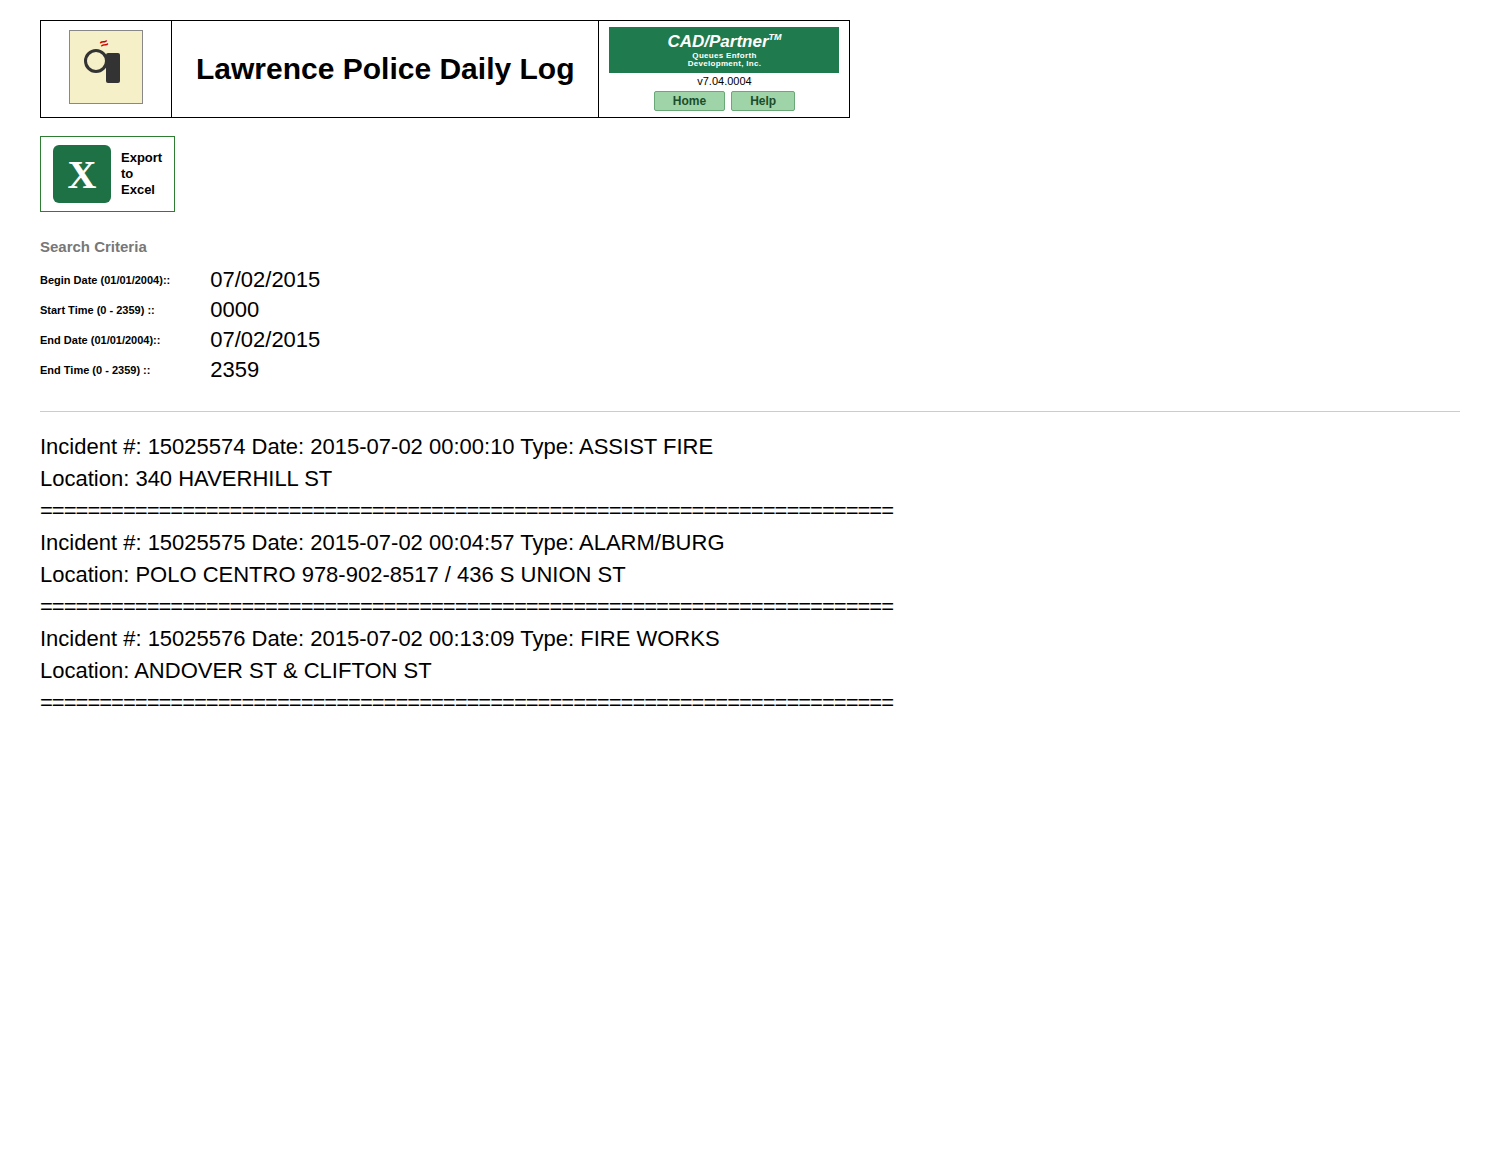| ≈ | Lawrence Police Daily Log | CAD/Partner TM Queues Enforth Development, Inc. v7.04.0004 Home Help |
X
Export
to
Excel
Search Criteria
| Begin Date (01/01/2004):: | 07/02/2015 |
| Start Time (0 - 2359) :: | 0000 |
| End Date (01/01/2004):: | 07/02/2015 |
| End Time (0 - 2359) :: | 2359 |
Incident #: 15025574 Date: 2015-07-02 00:00:10 Type: ASSIST FIRE
Location: 340 HAVERHILL ST
========================================================================
Incident #: 15025575 Date: 2015-07-02 00:04:57 Type: ALARM/BURG
Location: POLO CENTRO 978-902-8517 / 436 S UNION ST
========================================================================
Incident #: 15025576 Date: 2015-07-02 00:13:09 Type: FIRE WORKS
Location: ANDOVER ST & CLIFTON ST
========================================================================